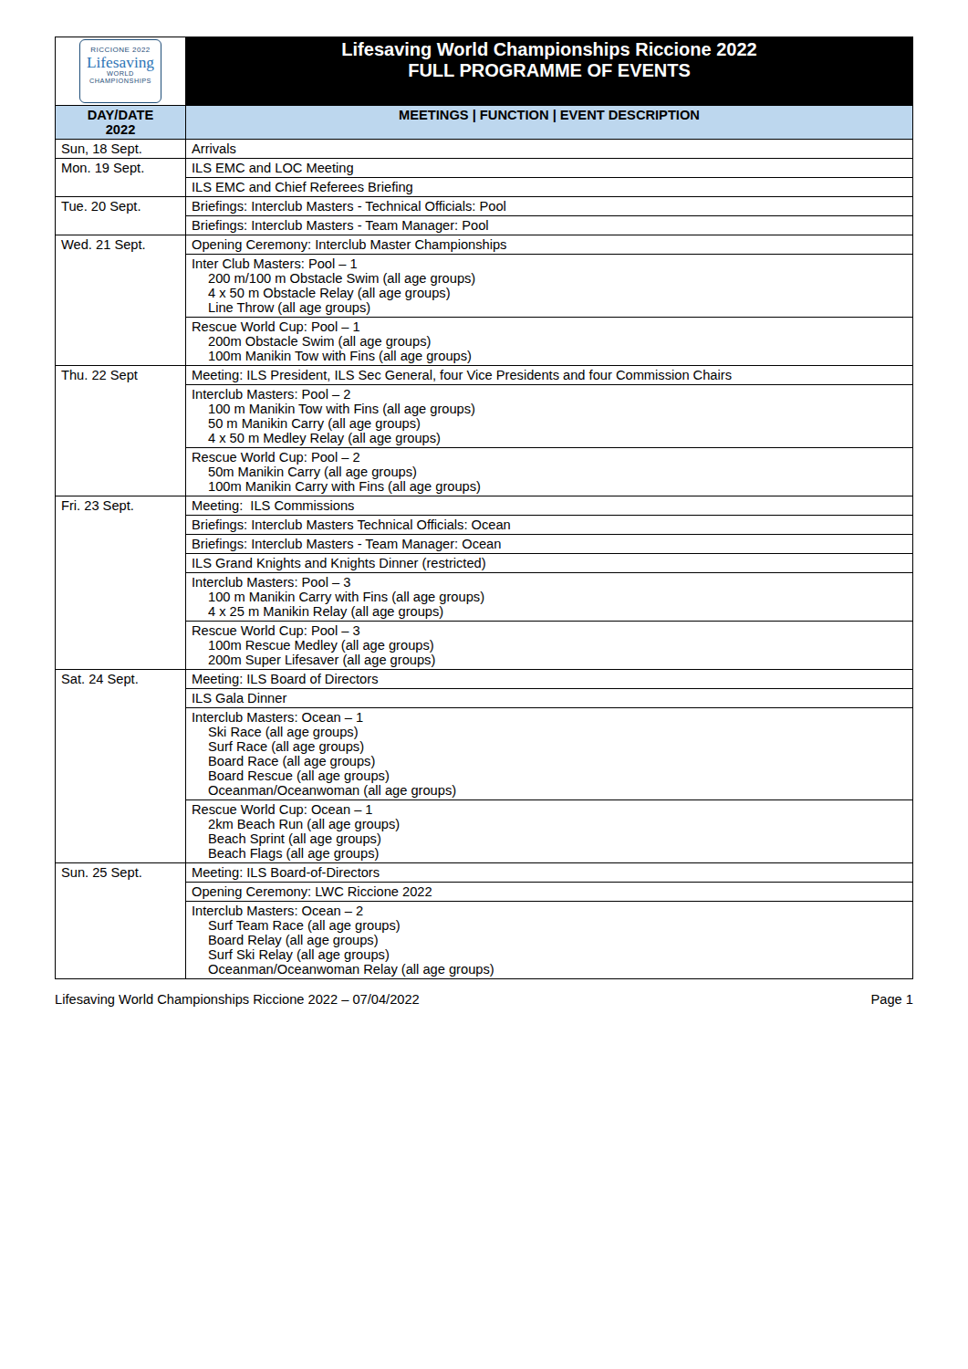| RICCIONE 2022 Lifesaving WORLD CHAMPIONSHIPS | Lifesaving World Championships Riccione 2022 FULL PROGRAMME OF EVENTS |
| DAY/DATE 2022 | MEETINGS / FUNCTION / EVENT DESCRIPTION |
| Sun, 18 Sept. | Arrivals |
| Mon. 19 Sept. | ILS EMC and LOC Meeting |
| ILS EMC and Chief Referees Briefing |
| Tue. 20 Sept. | Briefings: Interclub Masters - Technical Officials: Pool |
| Briefings: Interclub Masters - Team Manager: Pool |
| Wed. 21 Sept. | Opening Ceremony: Interclub Master Championships |
| Inter Club Masters: Pool – 1 200 m/100 m Obstacle Swim (all age groups) 4 x 50 m Obstacle Relay (all age groups) Line Throw (all age groups) |
| Rescue World Cup: Pool – 1 200m Obstacle Swim (all age groups) 100m Manikin Tow with Fins (all age groups) |
| Thu. 22 Sept | Meeting: ILS President, ILS Sec General, four Vice Presidents and four Commission Chairs |
| Interclub Masters: Pool – 2 100 m Manikin Tow with Fins (all age groups) 50 m Manikin Carry (all age groups) 4 x 50 m Medley Relay (all age groups) |
| Rescue World Cup: Pool – 2 50m Manikin Carry (all age groups) 100m Manikin Carry with Fins (all age groups) |
| Fri. 23 Sept. | Meeting: ILS Commissions |
| Briefings: Interclub Masters Technical Officials: Ocean |
| Briefings: Interclub Masters - Team Manager: Ocean |
| ILS Grand Knights and Knights Dinner (restricted) |
| Interclub Masters: Pool – 3 100 m Manikin Carry with Fins (all age groups) 4 x 25 m Manikin Relay (all age groups) |
| Rescue World Cup: Pool – 3 100m Rescue Medley (all age groups) 200m Super Lifesaver (all age groups) |
| Sat. 24 Sept. | Meeting: ILS Board of Directors |
| ILS Gala Dinner |
| Interclub Masters: Ocean – 1 Ski Race (all age groups) Surf Race (all age groups) Board Race (all age groups) Board Rescue (all age groups) Oceanman/Oceanwoman (all age groups) |
| Rescue World Cup: Ocean – 1 2km Beach Run (all age groups) Beach Sprint (all age groups) Beach Flags (all age groups) |
| Sun. 25 Sept. | Meeting: ILS Board-of-Directors |
| Opening Ceremony: LWC Riccione 2022 |
| Interclub Masters: Ocean – 2 Surf Team Race (all age groups) Board Relay (all age groups) Surf Ski Relay (all age groups) Oceanman/Oceanwoman Relay (all age groups) |
Lifesaving World Championships Riccione 2022 – 07/04/2022 Page 1